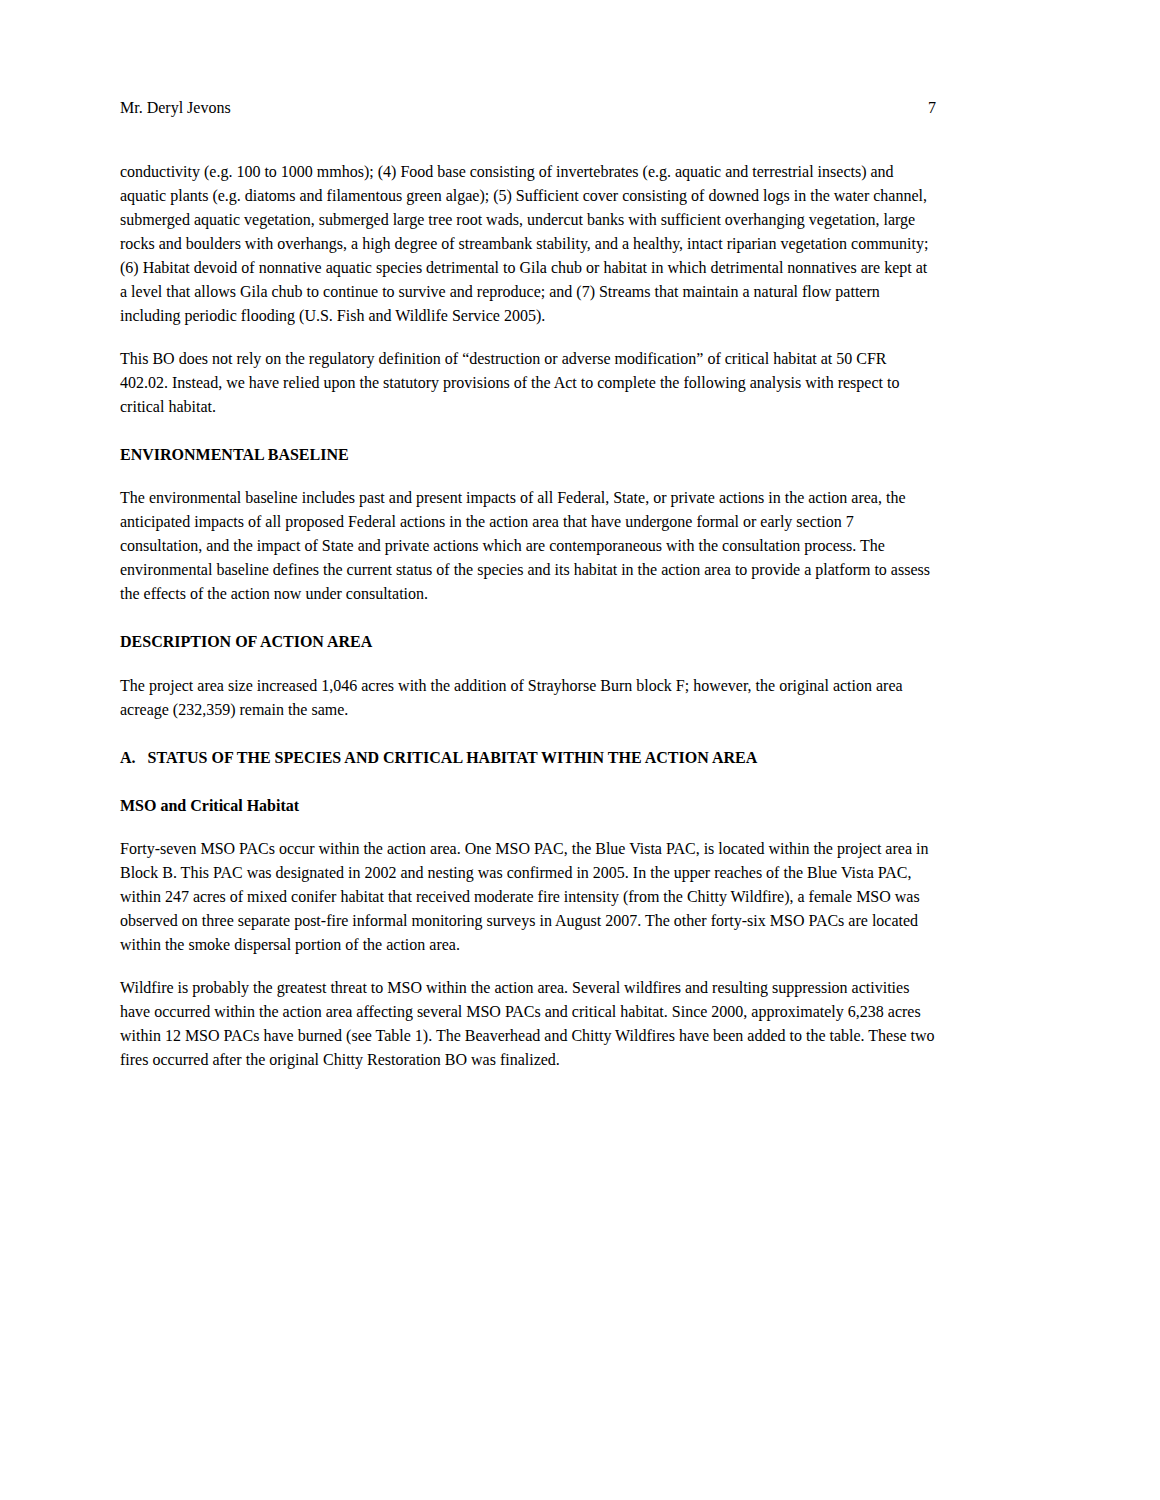Mr. Deryl Jevons 7
conductivity (e.g. 100 to 1000 mmhos); (4) Food base consisting of invertebrates (e.g. aquatic and terrestrial insects) and aquatic plants (e.g. diatoms and filamentous green algae); (5) Sufficient cover consisting of downed logs in the water channel, submerged aquatic vegetation, submerged large tree root wads, undercut banks with sufficient overhanging vegetation, large rocks and boulders with overhangs, a high degree of streambank stability, and a healthy, intact riparian vegetation community; (6) Habitat devoid of nonnative aquatic species detrimental to Gila chub or habitat in which detrimental nonnatives are kept at a level that allows Gila chub to continue to survive and reproduce; and (7) Streams that maintain a natural flow pattern including periodic flooding (U.S. Fish and Wildlife Service 2005).
This BO does not rely on the regulatory definition of “destruction or adverse modification” of critical habitat at 50 CFR 402.02. Instead, we have relied upon the statutory provisions of the Act to complete the following analysis with respect to critical habitat.
Environmental Baseline
The environmental baseline includes past and present impacts of all Federal, State, or private actions in the action area, the anticipated impacts of all proposed Federal actions in the action area that have undergone formal or early section 7 consultation, and the impact of State and private actions which are contemporaneous with the consultation process. The environmental baseline defines the current status of the species and its habitat in the action area to provide a platform to assess the effects of the action now under consultation.
Description of Action Area
The project area size increased 1,046 acres with the addition of Strayhorse Burn block F; however, the original action area acreage (232,359) remain the same.
A. Status of the Species and Critical Habitat Within the Action Area
MSO and Critical Habitat
Forty-seven MSO PACs occur within the action area. One MSO PAC, the Blue Vista PAC, is located within the project area in Block B. This PAC was designated in 2002 and nesting was confirmed in 2005. In the upper reaches of the Blue Vista PAC, within 247 acres of mixed conifer habitat that received moderate fire intensity (from the Chitty Wildfire), a female MSO was observed on three separate post-fire informal monitoring surveys in August 2007. The other forty-six MSO PACs are located within the smoke dispersal portion of the action area.
Wildfire is probably the greatest threat to MSO within the action area. Several wildfires and resulting suppression activities have occurred within the action area affecting several MSO PACs and critical habitat. Since 2000, approximately 6,238 acres within 12 MSO PACs have burned (see Table 1). The Beaverhead and Chitty Wildfires have been added to the table. These two fires occurred after the original Chitty Restoration BO was finalized.